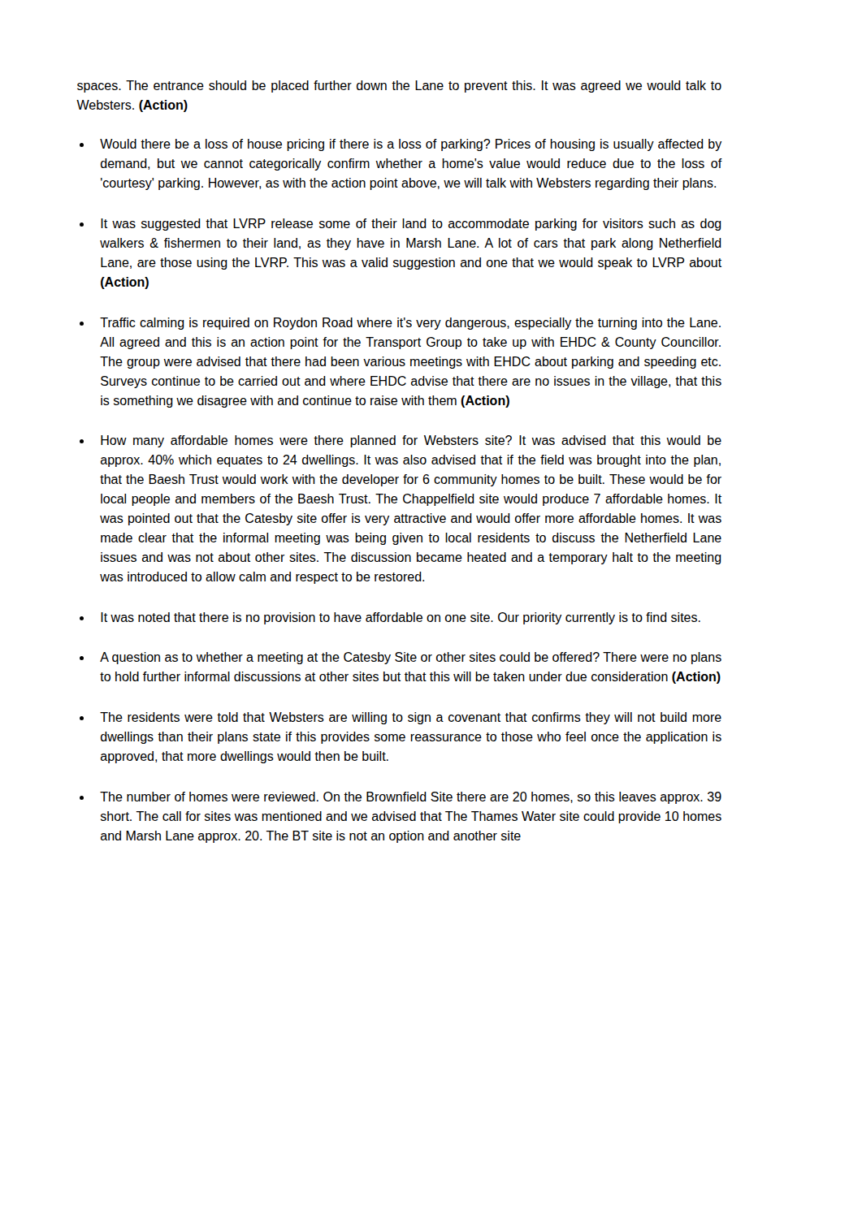spaces. The entrance should be placed further down the Lane to prevent this. It was agreed we would talk to Websters. (Action)
Would there be a loss of house pricing if there is a loss of parking? Prices of housing is usually affected by demand, but we cannot categorically confirm whether a home's value would reduce due to the loss of 'courtesy' parking. However, as with the action point above, we will talk with Websters regarding their plans.
It was suggested that LVRP release some of their land to accommodate parking for visitors such as dog walkers & fishermen to their land, as they have in Marsh Lane. A lot of cars that park along Netherfield Lane, are those using the LVRP. This was a valid suggestion and one that we would speak to LVRP about (Action)
Traffic calming is required on Roydon Road where it's very dangerous, especially the turning into the Lane. All agreed and this is an action point for the Transport Group to take up with EHDC & County Councillor. The group were advised that there had been various meetings with EHDC about parking and speeding etc. Surveys continue to be carried out and where EHDC advise that there are no issues in the village, that this is something we disagree with and continue to raise with them (Action)
How many affordable homes were there planned for Websters site? It was advised that this would be approx. 40% which equates to 24 dwellings. It was also advised that if the field was brought into the plan, that the Baesh Trust would work with the developer for 6 community homes to be built. These would be for local people and members of the Baesh Trust. The Chappelfield site would produce 7 affordable homes. It was pointed out that the Catesby site offer is very attractive and would offer more affordable homes. It was made clear that the informal meeting was being given to local residents to discuss the Netherfield Lane issues and was not about other sites. The discussion became heated and a temporary halt to the meeting was introduced to allow calm and respect to be restored.
It was noted that there is no provision to have affordable on one site. Our priority currently is to find sites.
A question as to whether a meeting at the Catesby Site or other sites could be offered? There were no plans to hold further informal discussions at other sites but that this will be taken under due consideration (Action)
The residents were told that Websters are willing to sign a covenant that confirms they will not build more dwellings than their plans state if this provides some reassurance to those who feel once the application is approved, that more dwellings would then be built.
The number of homes were reviewed. On the Brownfield Site there are 20 homes, so this leaves approx. 39 short. The call for sites was mentioned and we advised that The Thames Water site could provide 10 homes and Marsh Lane approx. 20. The BT site is not an option and another site